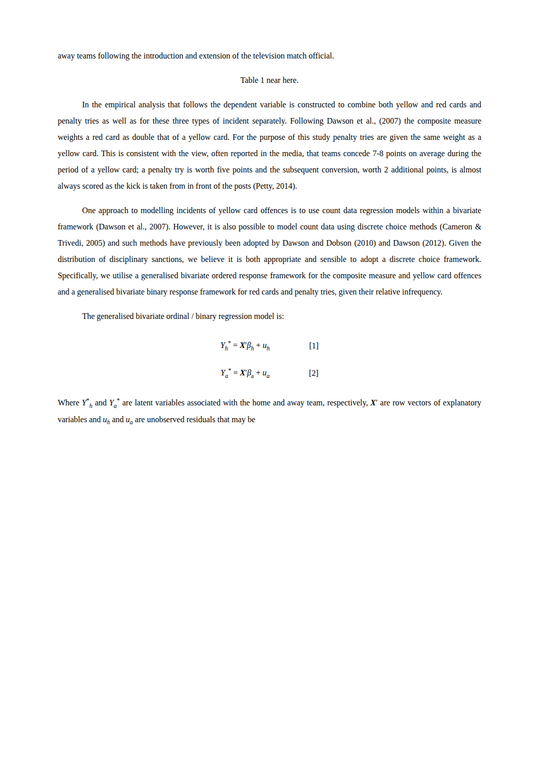away teams following the introduction and extension of the television match official.
Table 1 near here.
In the empirical analysis that follows the dependent variable is constructed to combine both yellow and red cards and penalty tries as well as for these three types of incident separately. Following Dawson et al., (2007) the composite measure weights a red card as double that of a yellow card. For the purpose of this study penalty tries are given the same weight as a yellow card. This is consistent with the view, often reported in the media, that teams concede 7-8 points on average during the period of a yellow card; a penalty try is worth five points and the subsequent conversion, worth 2 additional points, is almost always scored as the kick is taken from in front of the posts (Petty, 2014).
One approach to modelling incidents of yellow card offences is to use count data regression models within a bivariate framework (Dawson et al., 2007). However, it is also possible to model count data using discrete choice methods (Cameron & Trivedi, 2005) and such methods have previously been adopted by Dawson and Dobson (2010) and Dawson (2012). Given the distribution of disciplinary sanctions, we believe it is both appropriate and sensible to adopt a discrete choice framework. Specifically, we utilise a generalised bivariate ordered response framework for the composite measure and yellow card offences and a generalised bivariate binary response framework for red cards and penalty tries, given their relative infrequency.
The generalised bivariate ordinal / binary regression model is:
Yh* = X′βh + uh [1]
Ya* = X′βa + ua [2]
Where Y*h and Ya* are latent variables associated with the home and away team, respectively, X′ are row vectors of explanatory variables and uh and ua are unobserved residuals that may be